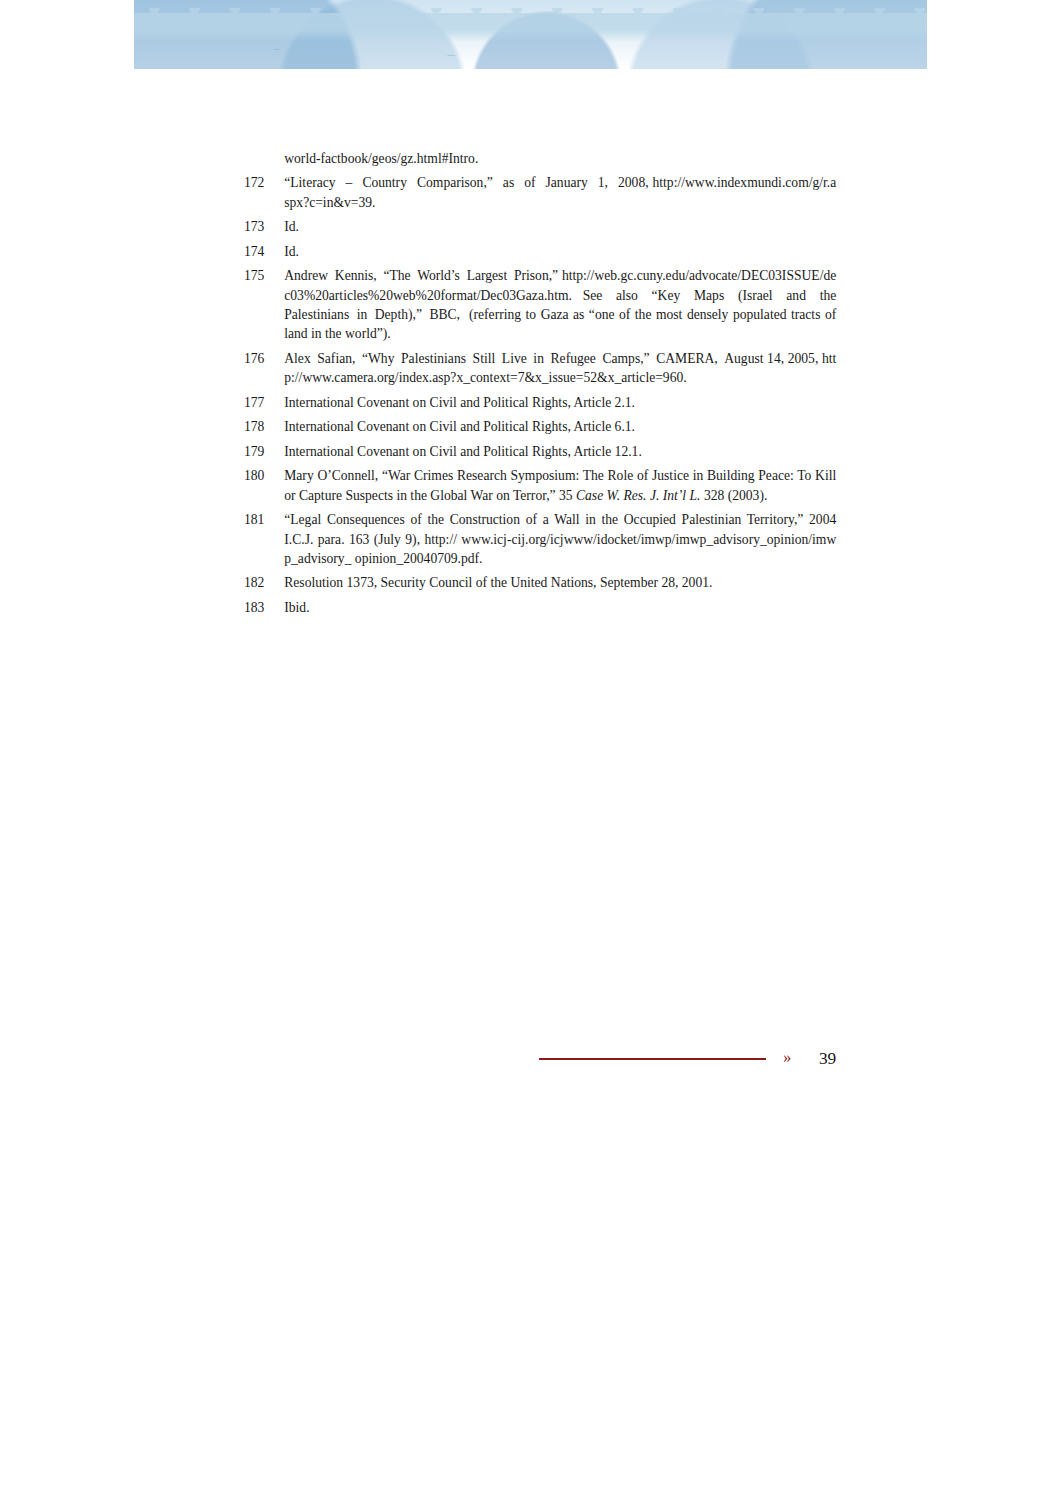world-factbook/geos/gz.html#Intro.
172“Literacy – Country Comparison,” as of January 1, 2008, http://www.indexmundi.com/g/r.aspx?c=in&v=39.
173 Id.
174 Id.
175 Andrew Kennis, “The World’s Largest Prison,” http://web.gc.cuny.edu/advocate/DEC03ISSUE/dec03%20articles%20web%20format/Dec03Gaza.htm. See also “Key Maps (Israel and the Palestinians in Depth),” BBC, (referring to Gaza as “one of the most densely populated tracts of land in the world”).
176 Alex Safian, “Why Palestinians Still Live in Refugee Camps,” CAMERA, August 14, 2005, http://www.camera.org/index.asp?x_context=7&x_issue=52&x_article=960.
177 International Covenant on Civil and Political Rights, Article 2.1.
178 International Covenant on Civil and Political Rights, Article 6.1.
179 International Covenant on Civil and Political Rights, Article 12.1.
180 Mary O’Connell, “War Crimes Research Symposium: The Role of Justice in Building Peace: To Kill or Capture Suspects in the Global War on Terror,” 35 Case W. Res. J. Int’l L. 328 (2003).
181“Legal Consequences of the Construction of a Wall in the Occupied Palestinian Territory,” 2004 I.C.J. para. 163 (July 9), http:// www.icj-cij.org/icjwww/idocket/imwp/imwp_advisory_opinion/imwp_advisory_ opinion_20040709.pdf.
182 Resolution 1373, Security Council of the United Nations, September 28, 2001.
183 Ibid.
» 39